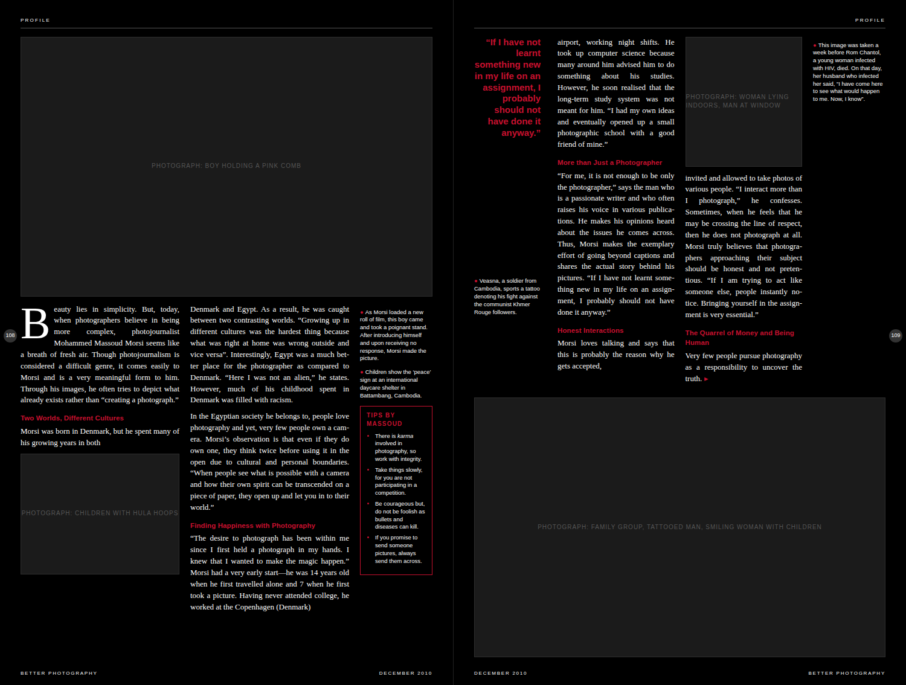108
Profile
Photograph: boy holding a pink comb
Beauty lies in simplicity. But, today, when photographers believe in being more complex, photojournalist Mohammed Massoud Morsi seems like a breath of fresh air. Though photojournalism is considered a difficult genre, it comes easily to Morsi and is a very meaningful form to him. Through his images, he often tries to depict what already exists rather than “creating a photograph.”
Two Worlds, Different Cultures
Morsi was born in Denmark, but he spent many of his growing years in both
Photograph: children with hula hoops
Denmark and Egypt. As a result, he was caught between two contrasting worlds. “Growing up in different cultures was the hardest thing because what was right at home was wrong outside and vice versa”. Interestingly, Egypt was a much better place for the photographer as compared to Denmark. “Here I was not an alien,” he states. However, much of his childhood spent in Denmark was filled with racism.
In the Egyptian society he belongs to, people love photography and yet, very few people own a camera. Morsi’s observation is that even if they do own one, they think twice before using it in the open due to cultural and personal boundaries. “When people see what is possible with a camera and how their own spirit can be transcended on a piece of paper, they open up and let you in to their world.”
Finding Happiness with Photography
“The desire to photograph has been within me since I first held a photograph in my hands. I knew that I wanted to make the magic happen.” Morsi had a very early start—he was 14 years old when he first travelled alone and 7 when he first took a picture. Having never attended college, he worked at the Copenhagen (Denmark)
●As Morsi loaded a new roll of film, this boy came and took a poignant stand. After introducing himself and upon receiving no response, Morsi made the picture.
●Children show the ‘peace’ sign at an international daycare shelter in Battambang, Cambodia.
Tips by Massoud
There is karma involved in photography, so work with integrity.
Take things slowly, for you are not participating in a competition.
Be courageous but, do not be foolish as bullets and diseases can kill.
If you promise to send someone pictures, always send them across.
Better Photography
December 2010
109
Profile
“If I have not learnt something new in my life on an assignment, I probably should not have done it anyway.”
●Veasna, a soldier from Cambodia, sports a tattoo denoting his fight against the communist Khmer Rouge followers.
airport, working night shifts. He took up computer science because many around him advised him to do something about his studies. However, he soon realised that the long-term study system was not meant for him. “I had my own ideas and eventually opened up a small photographic school with a good friend of mine.”
More than Just a Photographer
“For me, it is not enough to be only the photographer,” says the man who is a passionate writer and who often raises his voice in various publications. He makes his opinions heard about the issues he comes across. Thus, Morsi makes the exemplary effort of going beyond captions and shares the actual story behind his pictures. “If I have not learnt something new in my life on an assignment, I probably should not have done it anyway.”
Honest Interactions
Morsi loves talking and says that this is probably the reason why he gets accepted,
Photograph: woman lying indoors, man at window
invited and allowed to take photos of various people. “I interact more than I photograph,” he confesses. Sometimes, when he feels that he may be crossing the line of respect, then he does not photograph at all. Morsi truly believes that photographers approaching their subject should be honest and not pretentious. “If I am trying to act like someone else, people instantly notice. Bringing yourself in the assignment is very essential.”
The Quarrel of Money and Being Human
Very few people pursue photography as a responsibility to uncover the truth. ▸
●This image was taken a week before Rom Chantol, a young woman infected with HIV, died. On that day, her husband who infected her said, “I have come here to see what would happen to me. Now, I know”.
Photograph: family group, tattooed man, smiling woman with children
December 2010
Better Photography